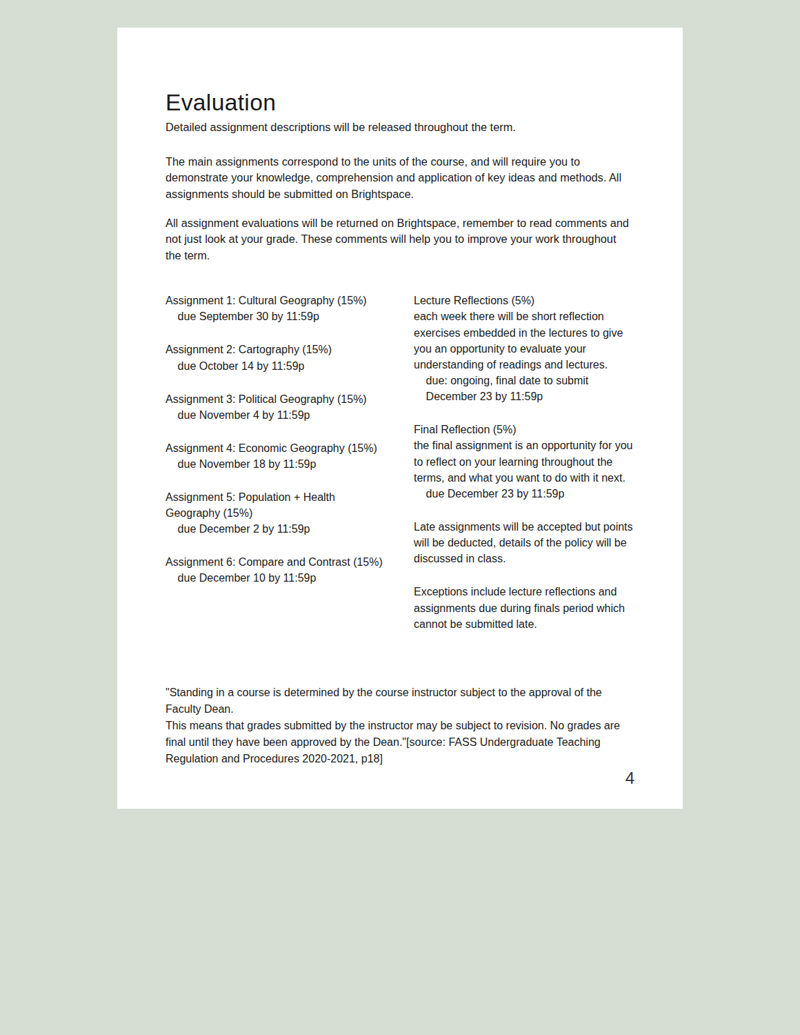Evaluation
Detailed assignment descriptions will be released throughout the term.
The main assignments correspond to the units of the course, and will require you to demonstrate your knowledge, comprehension and application of key ideas and methods. All assignments should be submitted on Brightspace.
All assignment evaluations will be returned on Brightspace, remember to read comments and not just look at your grade. These comments will help you to improve your work throughout the term.
Assignment 1: Cultural Geography (15%) due September 30 by 11:59p
Assignment 2: Cartography (15%) due October 14 by 11:59p
Assignment 3: Political Geography (15%) due November 4 by 11:59p
Assignment 4: Economic Geography (15%) due November 18 by 11:59p
Assignment 5: Population + Health Geography (15%) due December 2 by 11:59p
Assignment 6: Compare and Contrast (15%) due December 10 by 11:59p
Lecture Reflections (5%)
each week there will be short reflection exercises embedded in the lectures to give you an opportunity to evaluate your understanding of readings and lectures. due: ongoing, final date to submit December 23 by 11:59p
Final Reflection (5%)
the final assignment is an opportunity for you to reflect on your learning throughout the terms, and what you want to do with it next. due December 23 by 11:59p
Late assignments will be accepted but points will be deducted, details of the policy will be discussed in class.
Exceptions include lecture reflections and assignments due during finals period which cannot be submitted late.
"Standing in a course is determined by the course instructor subject to the approval of the Faculty Dean.
This means that grades submitted by the instructor may be subject to revision. No grades are final until they have been approved by the Dean."[source: FASS Undergraduate Teaching Regulation and Procedures 2020-2021, p18]
4